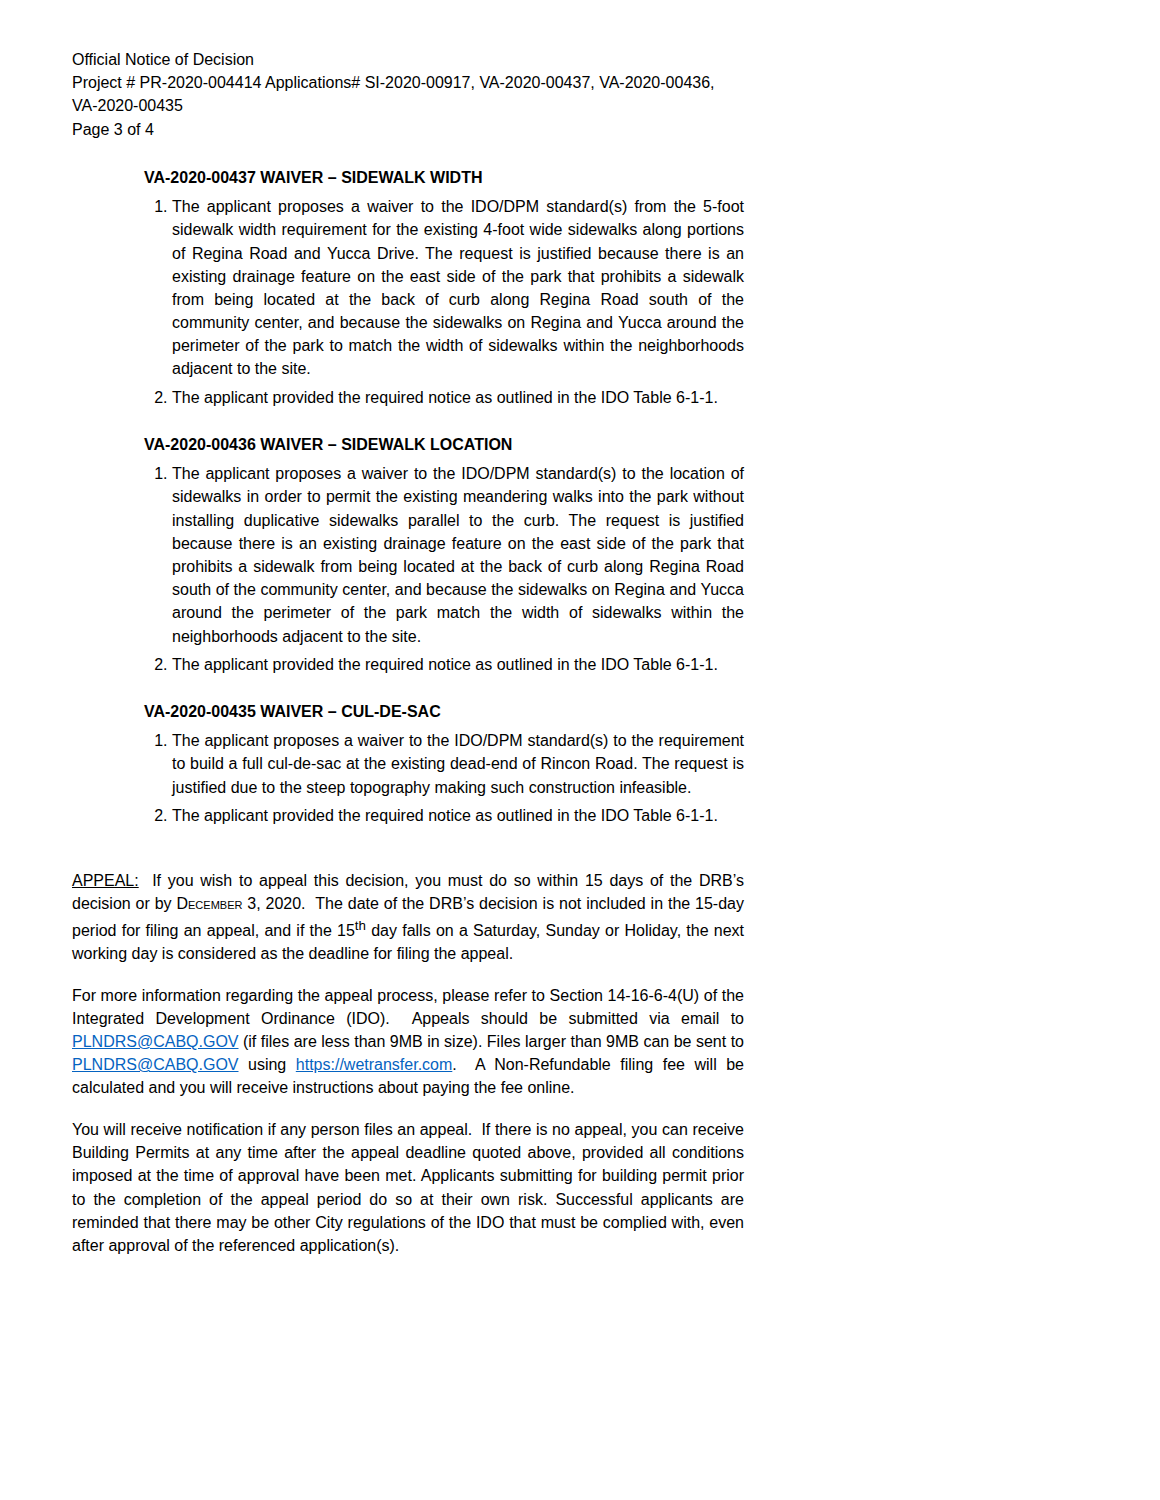Official Notice of Decision
Project # PR-2020-004414 Applications# SI-2020-00917, VA-2020-00437, VA-2020-00436, VA-2020-00435
Page 3 of 4
VA-2020-00437 WAIVER – SIDEWALK WIDTH
The applicant proposes a waiver to the IDO/DPM standard(s) from the 5-foot sidewalk width requirement for the existing 4-foot wide sidewalks along portions of Regina Road and Yucca Drive. The request is justified because there is an existing drainage feature on the east side of the park that prohibits a sidewalk from being located at the back of curb along Regina Road south of the community center, and because the sidewalks on Regina and Yucca around the perimeter of the park to match the width of sidewalks within the neighborhoods adjacent to the site.
The applicant provided the required notice as outlined in the IDO Table 6-1-1.
VA-2020-00436 WAIVER – SIDEWALK LOCATION
The applicant proposes a waiver to the IDO/DPM standard(s) to the location of sidewalks in order to permit the existing meandering walks into the park without installing duplicative sidewalks parallel to the curb. The request is justified because there is an existing drainage feature on the east side of the park that prohibits a sidewalk from being located at the back of curb along Regina Road south of the community center, and because the sidewalks on Regina and Yucca around the perimeter of the park match the width of sidewalks within the neighborhoods adjacent to the site.
The applicant provided the required notice as outlined in the IDO Table 6-1-1.
VA-2020-00435 WAIVER – CUL-DE-SAC
The applicant proposes a waiver to the IDO/DPM standard(s) to the requirement to build a full cul-de-sac at the existing dead-end of Rincon Road. The request is justified due to the steep topography making such construction infeasible.
The applicant provided the required notice as outlined in the IDO Table 6-1-1.
APPEAL: If you wish to appeal this decision, you must do so within 15 days of the DRB’s decision or by December 3, 2020. The date of the DRB’s decision is not included in the 15-day period for filing an appeal, and if the 15th day falls on a Saturday, Sunday or Holiday, the next working day is considered as the deadline for filing the appeal.
For more information regarding the appeal process, please refer to Section 14-16-6-4(U) of the Integrated Development Ordinance (IDO). Appeals should be submitted via email to PLNDRS@CABQ.GOV (if files are less than 9MB in size). Files larger than 9MB can be sent to PLNDRS@CABQ.GOV using https://wetransfer.com. A Non-Refundable filing fee will be calculated and you will receive instructions about paying the fee online.
You will receive notification if any person files an appeal. If there is no appeal, you can receive Building Permits at any time after the appeal deadline quoted above, provided all conditions imposed at the time of approval have been met. Applicants submitting for building permit prior to the completion of the appeal period do so at their own risk. Successful applicants are reminded that there may be other City regulations of the IDO that must be complied with, even after approval of the referenced application(s).